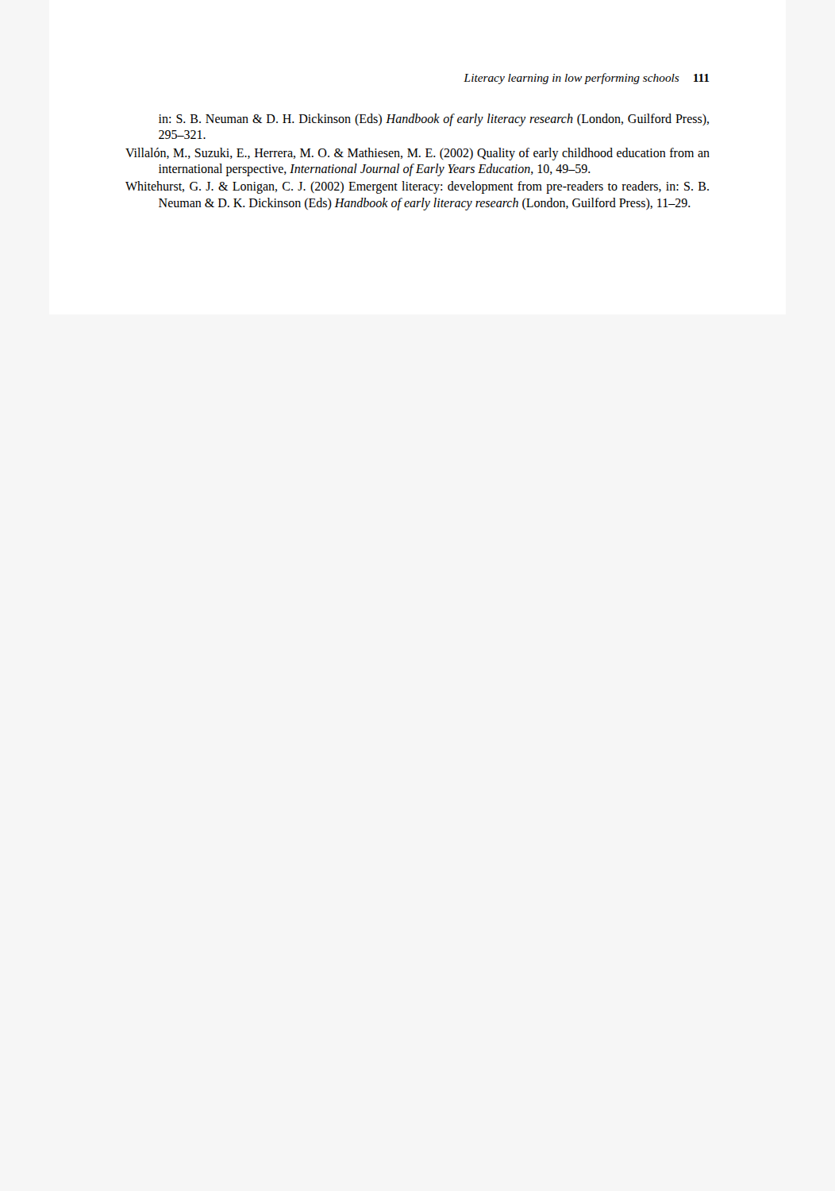Literacy learning in low performing schools 111
in: S. B. Neuman & D. H. Dickinson (Eds) Handbook of early literacy research (London, Guilford Press), 295–321.
Villalón, M., Suzuki, E., Herrera, M. O. & Mathiesen, M. E. (2002) Quality of early childhood education from an international perspective, International Journal of Early Years Education, 10, 49–59.
Whitehurst, G. J. & Lonigan, C. J. (2002) Emergent literacy: development from pre-readers to readers, in: S. B. Neuman & D. K. Dickinson (Eds) Handbook of early literacy research (London, Guilford Press), 11–29.